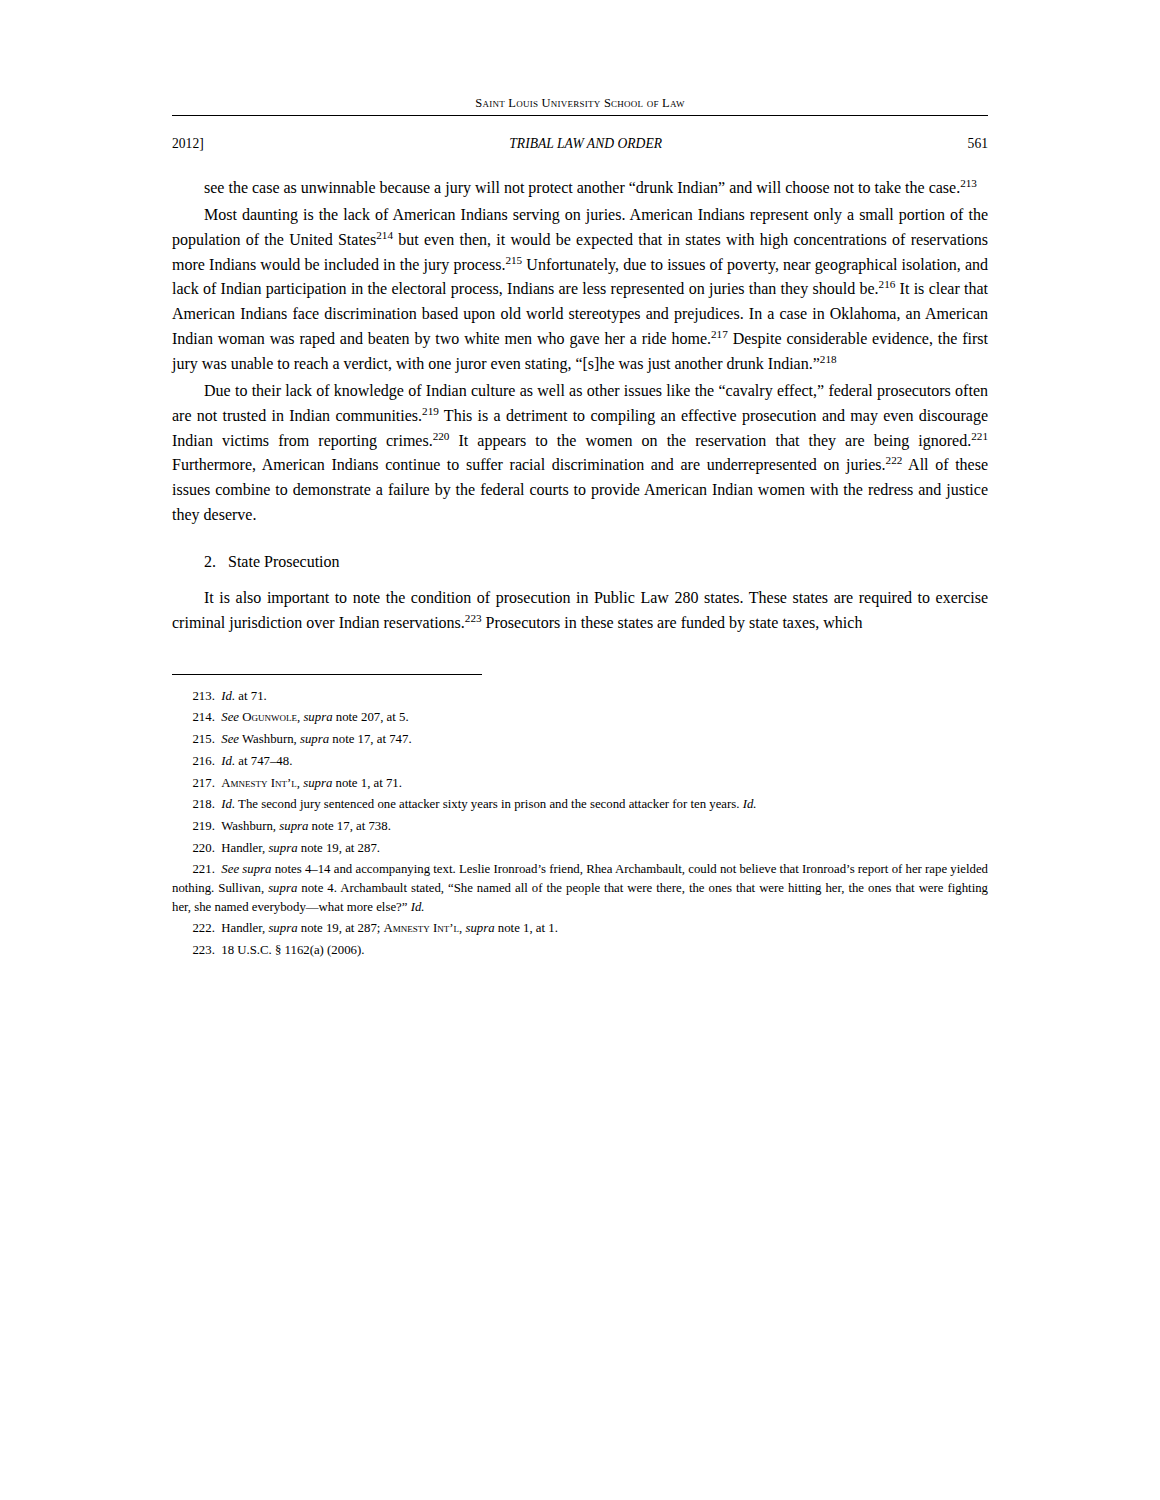Saint Louis University School of Law
2012] TRIBAL LAW AND ORDER 561
see the case as unwinnable because a jury will not protect another “drunk Indian” and will choose not to take the case.213
Most daunting is the lack of American Indians serving on juries. American Indians represent only a small portion of the population of the United States214 but even then, it would be expected that in states with high concentrations of reservations more Indians would be included in the jury process.215 Unfortunately, due to issues of poverty, near geographical isolation, and lack of Indian participation in the electoral process, Indians are less represented on juries than they should be.216 It is clear that American Indians face discrimination based upon old world stereotypes and prejudices. In a case in Oklahoma, an American Indian woman was raped and beaten by two white men who gave her a ride home.217 Despite considerable evidence, the first jury was unable to reach a verdict, with one juror even stating, “[s]he was just another drunk Indian.”218
Due to their lack of knowledge of Indian culture as well as other issues like the “cavalry effect,” federal prosecutors often are not trusted in Indian communities.219 This is a detriment to compiling an effective prosecution and may even discourage Indian victims from reporting crimes.220 It appears to the women on the reservation that they are being ignored.221 Furthermore, American Indians continue to suffer racial discrimination and are underrepresented on juries.222 All of these issues combine to demonstrate a failure by the federal courts to provide American Indian women with the redress and justice they deserve.
2. State Prosecution
It is also important to note the condition of prosecution in Public Law 280 states. These states are required to exercise criminal jurisdiction over Indian reservations.223 Prosecutors in these states are funded by state taxes, which
213. Id. at 71.
214. See Ogunwole, supra note 207, at 5.
215. See Washburn, supra note 17, at 747.
216. Id. at 747–48.
217. Amnesty Int’l, supra note 1, at 71.
218. Id. The second jury sentenced one attacker sixty years in prison and the second attacker for ten years. Id.
219. Washburn, supra note 17, at 738.
220. Handler, supra note 19, at 287.
221. See supra notes 4–14 and accompanying text. Leslie Ironroad’s friend, Rhea Archambault, could not believe that Ironroad’s report of her rape yielded nothing. Sullivan, supra note 4. Archambault stated, “She named all of the people that were there, the ones that were hitting her, the ones that were fighting her, she named everybody—what more else?” Id.
222. Handler, supra note 19, at 287; Amnesty Int’l, supra note 1, at 1.
223. 18 U.S.C. § 1162(a) (2006).